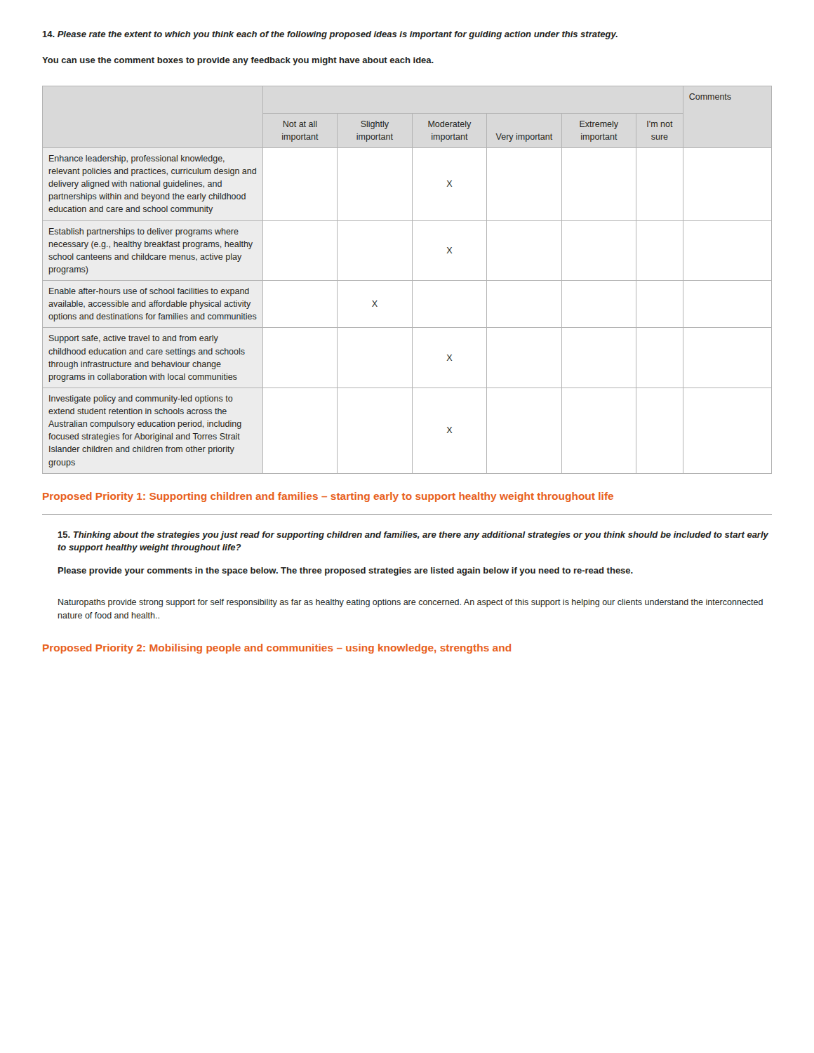14. Please rate the extent to which you think each of the following proposed ideas is important for guiding action under this strategy.
You can use the comment boxes to provide any feedback you might have about each idea.
| | | Comments |
| --- | --- | --- |
| Not at all important | Slightly important | Moderately important | Very important | Extremely important | I'm not sure |
| Enhance leadership, professional knowledge, relevant policies and practices, curriculum design and delivery aligned with national guidelines, and partnerships within and beyond the early childhood education and care and school community | | | X | | | | |
| Establish partnerships to deliver programs where necessary (e.g., healthy breakfast programs, healthy school canteens and childcare menus, active play programs) | | | X | | | | |
| Enable after-hours use of school facilities to expand available, accessible and affordable physical activity options and destinations for families and communities | | X | | | | | |
| Support safe, active travel to and from early childhood education and care settings and schools through infrastructure and behaviour change programs in collaboration with local communities | | | X | | | | |
| Investigate policy and community-led options to extend student retention in schools across the Australian compulsory education period, including focused strategies for Aboriginal and Torres Strait Islander children and children from other priority groups | | | X | | | | |
Proposed Priority 1: Supporting children and families – starting early to support healthy weight throughout life
15. Thinking about the strategies you just read for supporting children and families, are there any additional strategies or you think should be included to start early to support healthy weight throughout life?
Please provide your comments in the space below. The three proposed strategies are listed again below if you need to re-read these.
Naturopaths provide strong support for self responsibility as far as healthy eating options are concerned. An aspect of this support is helping our clients understand the interconnected nature of food and health..
Proposed Priority 2: Mobilising people and communities – using knowledge, strengths and